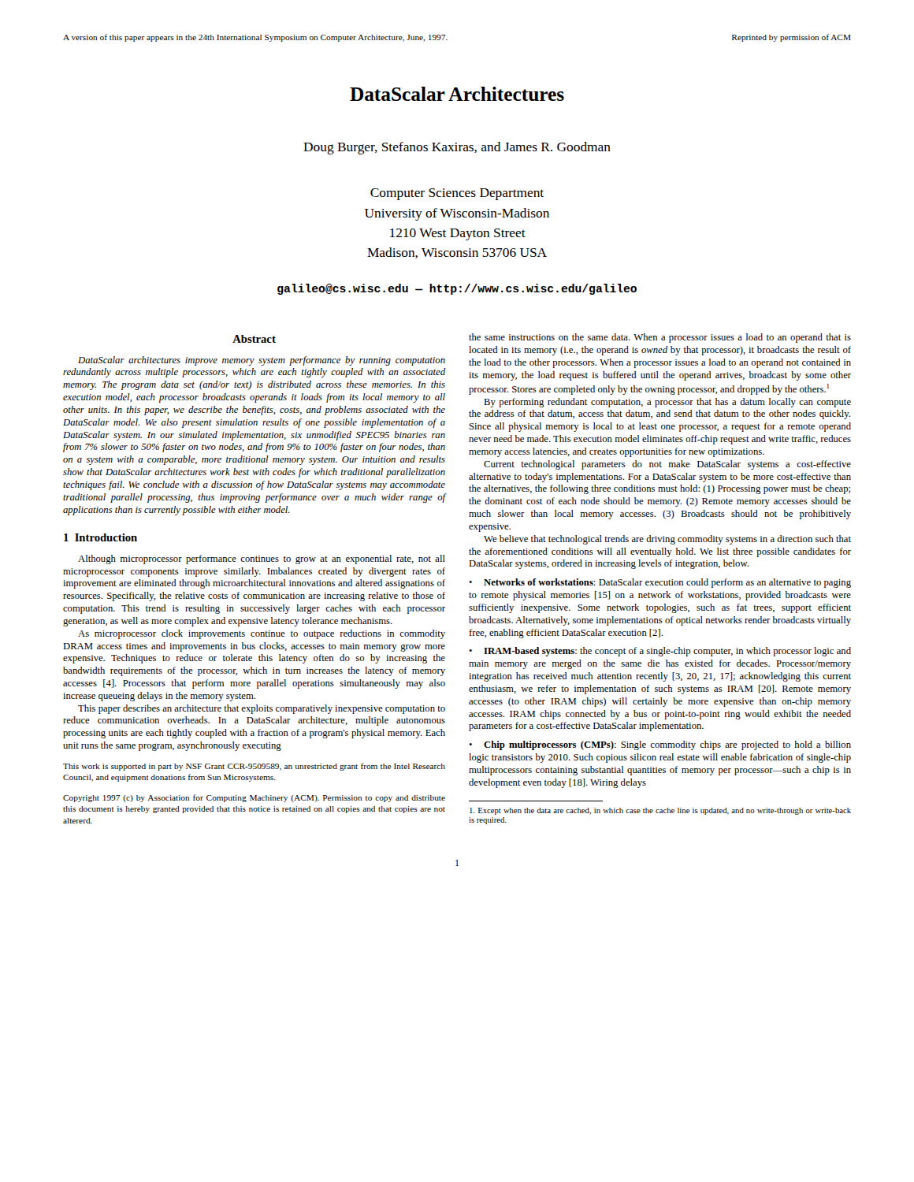A version of this paper appears in the 24th International Symposium on Computer Architecture, June, 1997. Reprinted by permission of ACM
DataScalar Architectures
Doug Burger, Stefanos Kaxiras, and James R. Goodman
Computer Sciences Department
University of Wisconsin-Madison
1210 West Dayton Street
Madison, Wisconsin 53706 USA
galileo@cs.wisc.edu — http://www.cs.wisc.edu/galileo
Abstract
DataScalar architectures improve memory system performance by running computation redundantly across multiple processors, which are each tightly coupled with an associated memory. The program data set (and/or text) is distributed across these memories. In this execution model, each processor broadcasts operands it loads from its local memory to all other units. In this paper, we describe the benefits, costs, and problems associated with the DataScalar model. We also present simulation results of one possible implementation of a DataScalar system. In our simulated implementation, six unmodified SPEC95 binaries ran from 7% slower to 50% faster on two nodes, and from 9% to 100% faster on four nodes, than on a system with a comparable, more traditional memory system. Our intuition and results show that DataScalar architectures work best with codes for which traditional parallelization techniques fail. We conclude with a discussion of how DataScalar systems may accommodate traditional parallel processing, thus improving performance over a much wider range of applications than is currently possible with either model.
1 Introduction
Although microprocessor performance continues to grow at an exponential rate, not all microprocessor components improve similarly. Imbalances created by divergent rates of improvement are eliminated through microarchitectural innovations and altered assignations of resources. Specifically, the relative costs of communication are increasing relative to those of computation. This trend is resulting in successively larger caches with each processor generation, as well as more complex and expensive latency tolerance mechanisms.
As microprocessor clock improvements continue to outpace reductions in commodity DRAM access times and improvements in bus clocks, accesses to main memory grow more expensive. Techniques to reduce or tolerate this latency often do so by increasing the bandwidth requirements of the processor, which in turn increases the latency of memory accesses [4]. Processors that perform more parallel operations simultaneously may also increase queueing delays in the memory system.
This paper describes an architecture that exploits comparatively inexpensive computation to reduce communication overheads. In a DataScalar architecture, multiple autonomous processing units are each tightly coupled with a fraction of a program's physical memory. Each unit runs the same program, asynchronously executing
This work is supported in part by NSF Grant CCR-9509589, an unrestricted grant from the Intel Research Council, and equipment donations from Sun Microsystems.
Copyright 1997 (c) by Association for Computing Machinery (ACM). Permission to copy and distribute this document is hereby granted provided that this notice is retained on all copies and that copies are not altererd.
the same instructions on the same data. When a processor issues a load to an operand that is located in its memory (i.e., the operand is owned by that processor), it broadcasts the result of the load to the other processors. When a processor issues a load to an operand not contained in its memory, the load request is buffered until the operand arrives, broadcast by some other processor. Stores are completed only by the owning processor, and dropped by the others.1
By performing redundant computation, a processor that has a datum locally can compute the address of that datum, access that datum, and send that datum to the other nodes quickly. Since all physical memory is local to at least one processor, a request for a remote operand never need be made. This execution model eliminates off-chip request and write traffic, reduces memory access latencies, and creates opportunities for new optimizations.
Current technological parameters do not make DataScalar systems a cost-effective alternative to today's implementations. For a DataScalar system to be more cost-effective than the alternatives, the following three conditions must hold: (1) Processing power must be cheap; the dominant cost of each node should be memory. (2) Remote memory accesses should be much slower than local memory accesses. (3) Broadcasts should not be prohibitively expensive.
We believe that technological trends are driving commodity systems in a direction such that the aforementioned conditions will all eventually hold. We list three possible candidates for DataScalar systems, ordered in increasing levels of integration, below.
•Networks of workstations: DataScalar execution could perform as an alternative to paging to remote physical memories [15] on a network of workstations, provided broadcasts were sufficiently inexpensive. Some network topologies, such as fat trees, support efficient broadcasts. Alternatively, some implementations of optical networks render broadcasts virtually free, enabling efficient DataScalar execution [2].
•IRAM-based systems: the concept of a single-chip computer, in which processor logic and main memory are merged on the same die has existed for decades. Processor/memory integration has received much attention recently [3, 20, 21, 17]; acknowledging this current enthusiasm, we refer to implementation of such systems as IRAM [20]. Remote memory accesses (to other IRAM chips) will certainly be more expensive than on-chip memory accesses. IRAM chips connected by a bus or point-to-point ring would exhibit the needed parameters for a cost-effective DataScalar implementation.
•Chip multiprocessors (CMPs): Single commodity chips are projected to hold a billion logic transistors by 2010. Such copious silicon real estate will enable fabrication of single-chip multiprocessors containing substantial quantities of memory per processor—such a chip is in development even today [18]. Wiring delays
1. Except when the data are cached, in which case the cache line is updated, and no write-through or write-back is required.
1